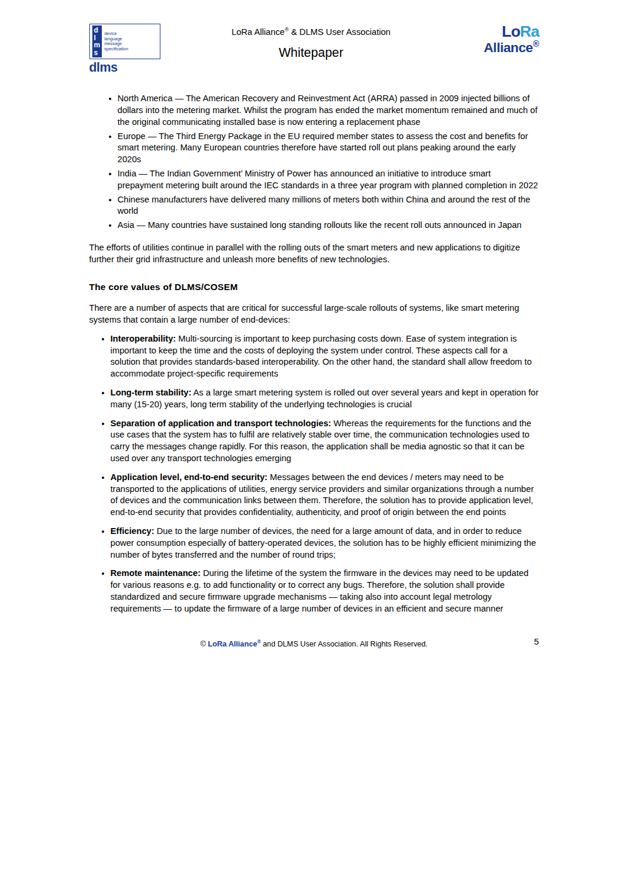d
l
m
s
device
language
message
specification
dlms
LoRa Alliance® & DLMS User Association
Whitepaper
LoRa
Alliance®
North America — The American Recovery and Reinvestment Act (ARRA) passed in 2009 injected billions of dollars into the metering market. Whilst the program has ended the market momentum remained and much of the original communicating installed base is now entering a replacement phase
Europe — The Third Energy Package in the EU required member states to assess the cost and benefits for smart metering. Many European countries therefore have started roll out plans peaking around the early 2020s
India — The Indian Government’ Ministry of Power has announced an initiative to introduce smart prepayment metering built around the IEC standards in a three year program with planned completion in 2022
Chinese manufacturers have delivered many millions of meters both within China and around the rest of the world
Asia — Many countries have sustained long standing rollouts like the recent roll outs announced in Japan
The efforts of utilities continue in parallel with the rolling outs of the smart meters and new applications to digitize further their grid infrastructure and unleash more benefits of new technologies.
The core values of DLMS/COSEM
There are a number of aspects that are critical for successful large-scale rollouts of systems, like smart metering systems that contain a large number of end-devices:
Interoperability: Multi-sourcing is important to keep purchasing costs down. Ease of system integration is important to keep the time and the costs of deploying the system under control. These aspects call for a solution that provides standards-based interoperability. On the other hand, the standard shall allow freedom to accommodate project-specific requirements
Long-term stability: As a large smart metering system is rolled out over several years and kept in operation for many (15-20) years, long term stability of the underlying technologies is crucial
Separation of application and transport technologies: Whereas the requirements for the functions and the use cases that the system has to fulfil are relatively stable over time, the communication technologies used to carry the messages change rapidly. For this reason, the application shall be media agnostic so that it can be used over any transport technologies emerging
Application level, end-to-end security: Messages between the end devices / meters may need to be transported to the applications of utilities, energy service providers and similar organizations through a number of devices and the communication links between them. Therefore, the solution has to provide application level, end-to-end security that provides confidentiality, authenticity, and proof of origin between the end points
Efficiency: Due to the large number of devices, the need for a large amount of data, and in order to reduce power consumption especially of battery-operated devices, the solution has to be highly efficient minimizing the number of bytes transferred and the number of round trips;
Remote maintenance: During the lifetime of the system the firmware in the devices may need to be updated for various reasons e.g. to add functionality or to correct any bugs. Therefore, the solution shall provide standardized and secure firmware upgrade mechanisms — taking also into account legal metrology requirements — to update the firmware of a large number of devices in an efficient and secure manner
© LoRa Alliance® and DLMS User Association. All Rights Reserved.
5